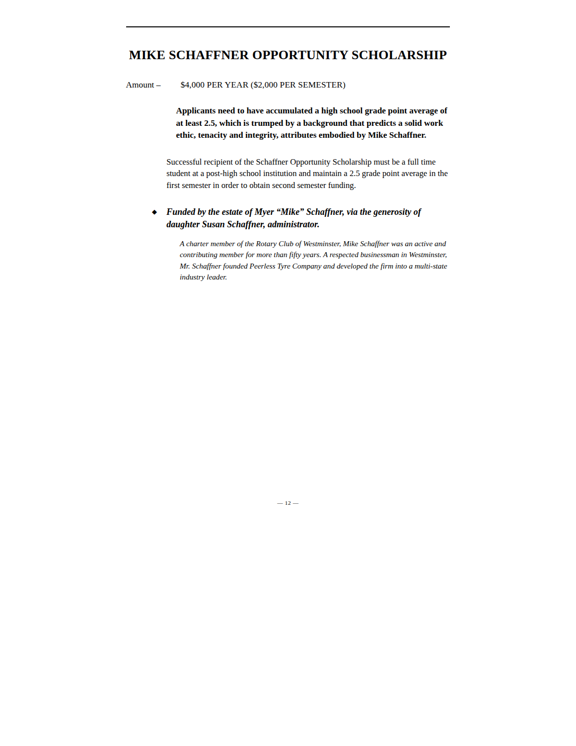MIKE SCHAFFNER OPPORTUNITY SCHOLARSHIP
Amount – $4,000 PER YEAR ($2,000 PER SEMESTER)
Applicants need to have accumulated a high school grade point average of at least 2.5, which is trumped by a background that predicts a solid work ethic, tenacity and integrity, attributes embodied by Mike Schaffner.
Successful recipient of the Schaffner Opportunity Scholarship must be a full time student at a post-high school institution and maintain a 2.5 grade point average in the first semester in order to obtain second semester funding.
◆
Funded by the estate of Myer “Mike” Schaffner, via the generosity of daughter Susan Schaffner, administrator.
A charter member of the Rotary Club of Westminster, Mike Schaffner was an active and contributing member for more than fifty years. A respected businessman in Westminster, Mr. Schaffner founded Peerless Tyre Company and developed the firm into a multi-state industry leader.
— 12 —